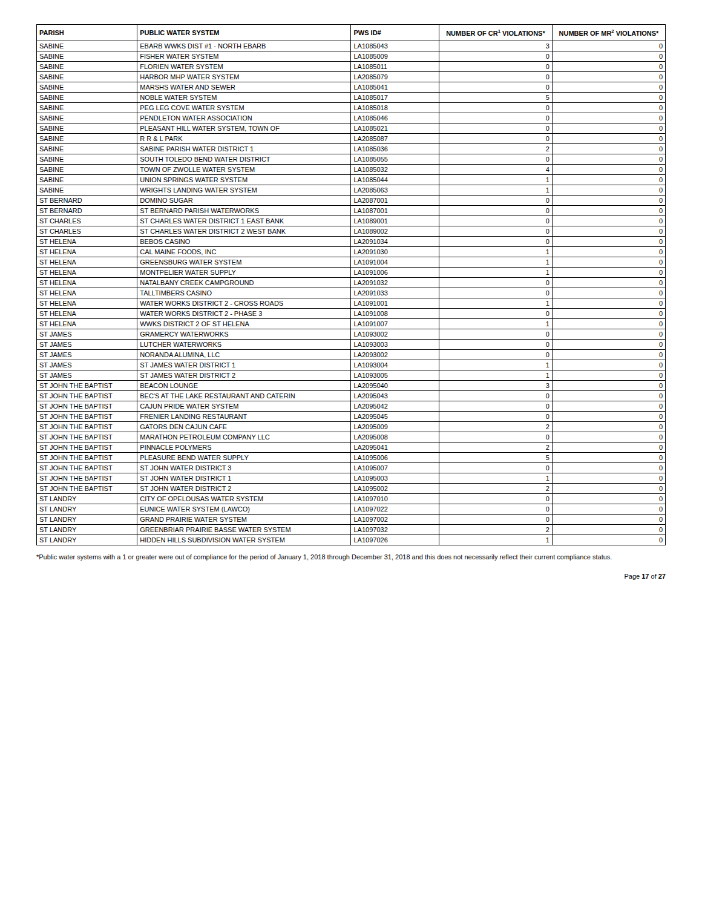| PARISH | PUBLIC WATER SYSTEM | PWS ID# | NUMBER OF CR 1 VIOLATIONS* | NUMBER OF MR 2 VIOLATIONS* |
| --- | --- | --- | --- | --- |
| SABINE | EBARB WWKS DIST #1 - NORTH EBARB | LA1085043 | 3 | 0 |
| SABINE | FISHER WATER SYSTEM | LA1085009 | 0 | 0 |
| SABINE | FLORIEN WATER SYSTEM | LA1085011 | 0 | 0 |
| SABINE | HARBOR MHP WATER SYSTEM | LA2085079 | 0 | 0 |
| SABINE | MARSHS WATER AND SEWER | LA1085041 | 0 | 0 |
| SABINE | NOBLE WATER SYSTEM | LA1085017 | 5 | 0 |
| SABINE | PEG LEG COVE WATER SYSTEM | LA1085018 | 0 | 0 |
| SABINE | PENDLETON WATER ASSOCIATION | LA1085046 | 0 | 0 |
| SABINE | PLEASANT HILL WATER SYSTEM, TOWN OF | LA1085021 | 0 | 0 |
| SABINE | R R & L PARK | LA2085087 | 0 | 0 |
| SABINE | SABINE PARISH WATER DISTRICT 1 | LA1085036 | 2 | 0 |
| SABINE | SOUTH TOLEDO BEND WATER DISTRICT | LA1085055 | 0 | 0 |
| SABINE | TOWN OF ZWOLLE WATER SYSTEM | LA1085032 | 4 | 0 |
| SABINE | UNION SPRINGS WATER SYSTEM | LA1085044 | 1 | 0 |
| SABINE | WRIGHTS LANDING WATER SYSTEM | LA2085063 | 1 | 0 |
| ST BERNARD | DOMINO SUGAR | LA2087001 | 0 | 0 |
| ST BERNARD | ST BERNARD PARISH WATERWORKS | LA1087001 | 0 | 0 |
| ST CHARLES | ST CHARLES WATER DISTRICT 1 EAST BANK | LA1089001 | 0 | 0 |
| ST CHARLES | ST CHARLES WATER DISTRICT 2 WEST BANK | LA1089002 | 0 | 0 |
| ST HELENA | BEBOS CASINO | LA2091034 | 0 | 0 |
| ST HELENA | CAL MAINE FOODS, INC | LA2091030 | 1 | 0 |
| ST HELENA | GREENSBURG WATER SYSTEM | LA1091004 | 1 | 0 |
| ST HELENA | MONTPELIER WATER SUPPLY | LA1091006 | 1 | 0 |
| ST HELENA | NATALBANY CREEK CAMPGROUND | LA2091032 | 0 | 0 |
| ST HELENA | TALLTIMBERS CASINO | LA2091033 | 0 | 0 |
| ST HELENA | WATER WORKS DISTRICT 2 - CROSS ROADS | LA1091001 | 1 | 0 |
| ST HELENA | WATER WORKS DISTRICT 2 - PHASE 3 | LA1091008 | 0 | 0 |
| ST HELENA | WWKS DISTRICT 2 OF ST HELENA | LA1091007 | 1 | 0 |
| ST JAMES | GRAMERCY WATERWORKS | LA1093002 | 0 | 0 |
| ST JAMES | LUTCHER WATERWORKS | LA1093003 | 0 | 0 |
| ST JAMES | NORANDA ALUMINA, LLC | LA2093002 | 0 | 0 |
| ST JAMES | ST JAMES WATER DISTRICT 1 | LA1093004 | 1 | 0 |
| ST JAMES | ST JAMES WATER DISTRICT 2 | LA1093005 | 1 | 0 |
| ST JOHN THE BAPTIST | BEACON LOUNGE | LA2095040 | 3 | 0 |
| ST JOHN THE BAPTIST | BEC'S AT THE LAKE RESTAURANT AND CATERIN | LA2095043 | 0 | 0 |
| ST JOHN THE BAPTIST | CAJUN PRIDE WATER SYSTEM | LA2095042 | 0 | 0 |
| ST JOHN THE BAPTIST | FRENIER LANDING RESTAURANT | LA2095045 | 0 | 0 |
| ST JOHN THE BAPTIST | GATORS DEN CAJUN CAFE | LA2095009 | 2 | 0 |
| ST JOHN THE BAPTIST | MARATHON PETROLEUM COMPANY LLC | LA2095008 | 0 | 0 |
| ST JOHN THE BAPTIST | PINNACLE POLYMERS | LA2095041 | 2 | 0 |
| ST JOHN THE BAPTIST | PLEASURE BEND WATER SUPPLY | LA1095006 | 5 | 0 |
| ST JOHN THE BAPTIST | ST JOHN WATER DISTRICT 3 | LA1095007 | 0 | 0 |
| ST JOHN THE BAPTIST | ST JOHN WATER DISTRICT 1 | LA1095003 | 1 | 0 |
| ST JOHN THE BAPTIST | ST JOHN WATER DISTRICT 2 | LA1095002 | 2 | 0 |
| ST LANDRY | CITY OF OPELOUSAS WATER SYSTEM | LA1097010 | 0 | 0 |
| ST LANDRY | EUNICE WATER SYSTEM (LAWCO) | LA1097022 | 0 | 0 |
| ST LANDRY | GRAND PRAIRIE WATER SYSTEM | LA1097002 | 0 | 0 |
| ST LANDRY | GREENBRIAR PRAIRIE BASSE WATER SYSTEM | LA1097032 | 2 | 0 |
| ST LANDRY | HIDDEN HILLS SUBDIVISION WATER SYSTEM | LA1097026 | 1 | 0 |
*Public water systems with a 1 or greater were out of compliance for the period of January 1, 2018 through December 31, 2018 and this does not necessarily reflect their current compliance status.
Page 17 of 27